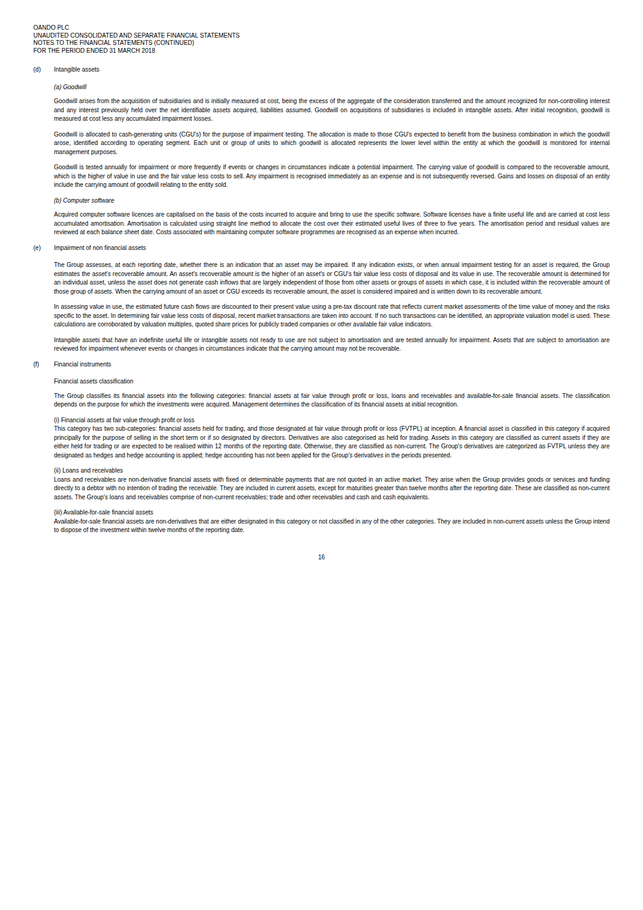OANDO PLC
UNAUDITED CONSOLIDATED AND SEPARATE FINANCIAL STATEMENTS
NOTES TO THE FINANCIAL STATEMENTS (CONTINUED)
FOR THE PERIOD ENDED 31 MARCH 2018
(d)
Intangible assets
(a) Goodwill
Goodwill arises from the acquisition of subsidiaries and is initially measured at cost, being the excess of the aggregate of the consideration transferred and the amount recognized for non-controlling interest and any interest previously held over the net identifiable assets acquired, liabilities assumed. Goodwill on acquisitions of subsidiaries is included in intangible assets. After initial recognition, goodwill is measured at cost less any accumulated impairment losses.
Goodwill is allocated to cash-generating units (CGU's) for the purpose of impairment testing. The allocation is made to those CGU's expected to benefit from the business combination in which the goodwill arose, identified according to operating segment. Each unit or group of units to which goodwill is allocated represents the lower level within the entity at which the goodwill is monitored for internal management purposes.
Goodwill is tested annually for impairment or more frequently if events or changes in circumstances indicate a potential impairment. The carrying value of goodwill is compared to the recoverable amount, which is the higher of value in use and the fair value less costs to sell. Any impairment is recognised immediately as an expense and is not subsequently reversed. Gains and losses on disposal of an entity include the carrying amount of goodwill relating to the entity sold.
(b) Computer software
Acquired computer software licences are capitalised on the basis of the costs incurred to acquire and bring to use the specific software. Software licenses have a finite useful life and are carried at cost less accumulated amortisation. Amortisation is calculated using straight line method to allocate the cost over their estimated useful lives of three to five years. The amortisation period and residual values are reviewed at each balance sheet date. Costs associated with maintaining computer software programmes are recognised as an expense when incurred.
(e)
Impairment of non financial assets
The Group assesses, at each reporting date, whether there is an indication that an asset may be impaired. If any indication exists, or when annual impairment testing for an asset is required, the Group estimates the asset's recoverable amount. An asset's recoverable amount is the higher of an asset's or CGU's fair value less costs of disposal and its value in use. The recoverable amount is determined for an individual asset, unless the asset does not generate cash inflows that are largely independent of those from other assets or groups of assets in which case, it is included within the recoverable amount of those group of assets. When the carrying amount of an asset or CGU exceeds its recoverable amount, the asset is considered impaired and is written down to its recoverable amount.
In assessing value in use, the estimated future cash flows are discounted to their present value using a pre-tax discount rate that reflects current market assessments of the time value of money and the risks specific to the asset. In determining fair value less costs of disposal, recent market transactions are taken into account. If no such transactions can be identified, an appropriate valuation model is used. These calculations are corroborated by valuation multiples, quoted share prices for publicly traded companies or other available fair value indicators.
Intangible assets that have an indefinite useful life or intangible assets not ready to use are not subject to amortisation and are tested annually for impairment. Assets that are subject to amortisation are reviewed for impairment whenever events or changes in circumstances indicate that the carrying amount may not be recoverable.
(f)
Financial instruments
Financial assets classification
The Group classifies its financial assets into the following categories: financial assets at fair value through profit or loss, loans and receivables and available-for-sale financial assets. The classification depends on the purpose for which the investments were acquired. Management determines the classification of its financial assets at initial recognition.
(i) Financial assets at fair value through profit or loss
This category has two sub-categories: financial assets held for trading, and those designated at fair value through profit or loss (FVTPL) at inception. A financial asset is classified in this category if acquired principally for the purpose of selling in the short term or if so designated by directors. Derivatives are also categorised as held for trading. Assets in this category are classified as current assets if they are either held for trading or are expected to be realised within 12 months of the reporting date. Otherwise, they are classified as non-current. The Group's derivatives are categorized as FVTPL unless they are designated as hedges and hedge accounting is applied; hedge accounting has not been applied for the Group's derivatives in the periods presented.
(ii) Loans and receivables
Loans and receivables are non-derivative financial assets with fixed or determinable payments that are not quoted in an active market. They arise when the Group provides goods or services and funding directly to a debtor with no intention of trading the receivable. They are included in current assets, except for maturities greater than twelve months after the reporting date. These are classified as non-current assets. The Group's loans and receivables comprise of non-current receivables; trade and other receivables and cash and cash equivalents.
(iii) Available-for-sale financial assets
Available-for-sale financial assets are non-derivatives that are either designated in this category or not classified in any of the other categories. They are included in non-current assets unless the Group intend to dispose of the investment within twelve months of the reporting date.
16